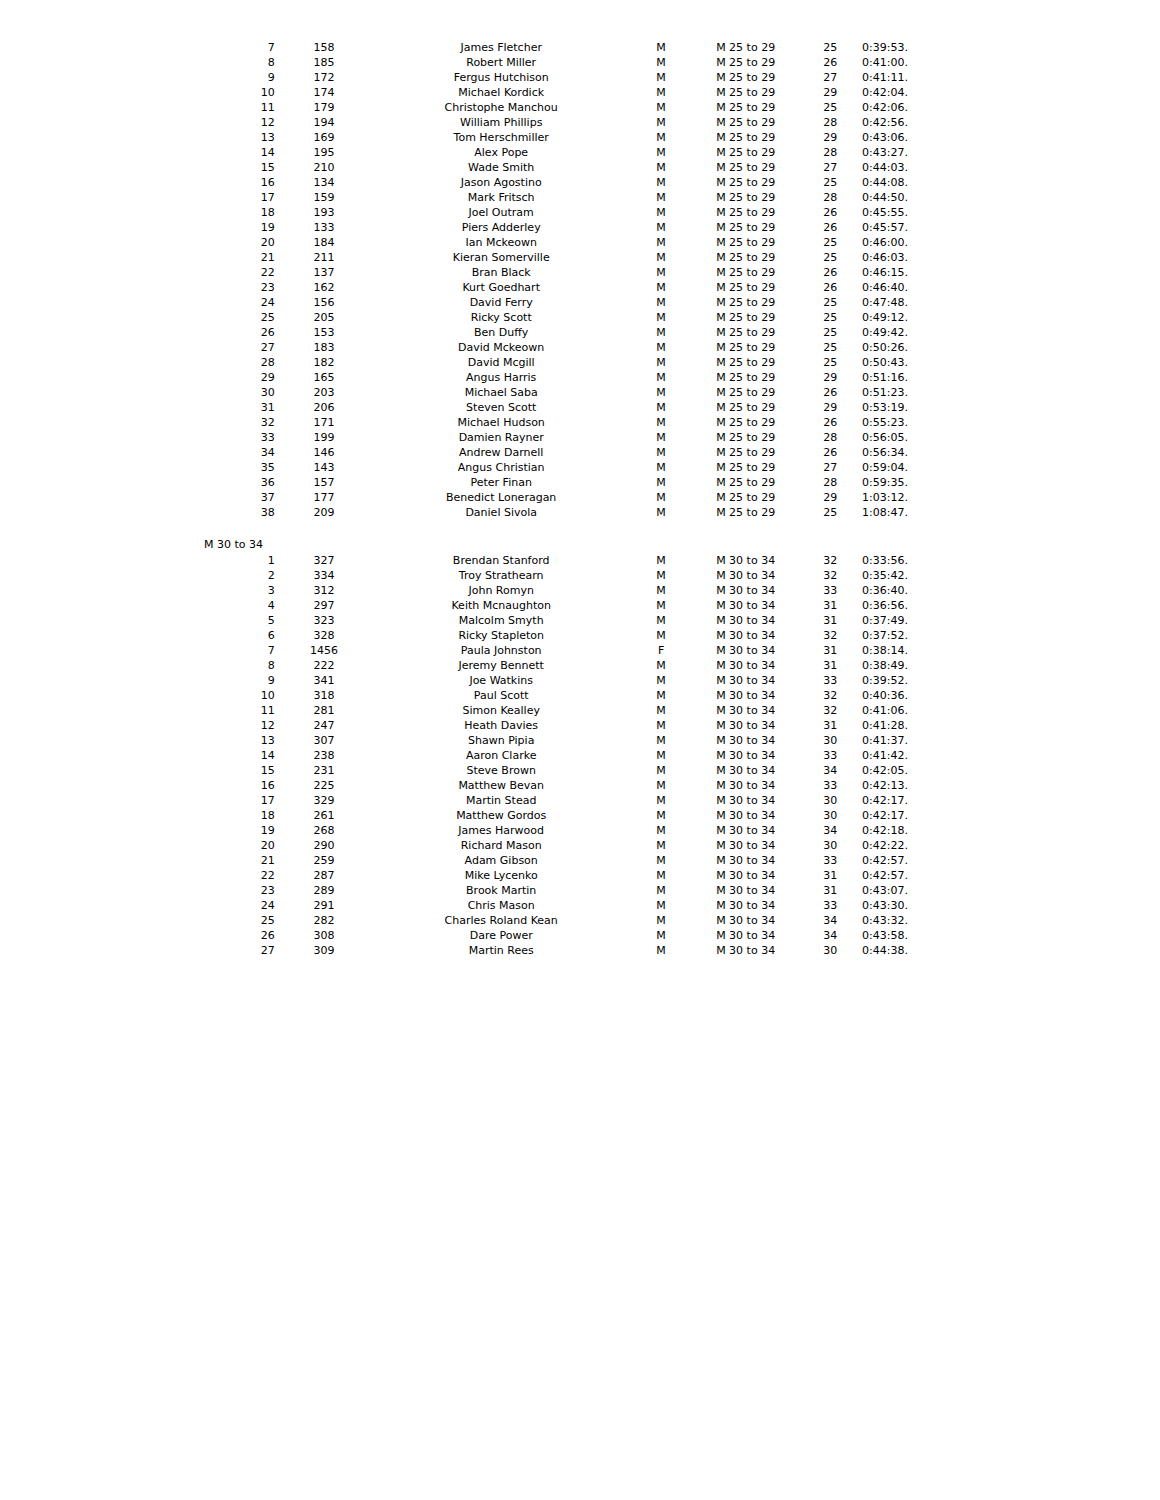| 7 | 158 | James Fletcher | M | M 25 to 29 | 25 | 0:39:53. |
| 8 | 185 | Robert Miller | M | M 25 to 29 | 26 | 0:41:00. |
| 9 | 172 | Fergus Hutchison | M | M 25 to 29 | 27 | 0:41:11. |
| 10 | 174 | Michael Kordick | M | M 25 to 29 | 29 | 0:42:04. |
| 11 | 179 | Christophe Manchou | M | M 25 to 29 | 25 | 0:42:06. |
| 12 | 194 | William Phillips | M | M 25 to 29 | 28 | 0:42:56. |
| 13 | 169 | Tom Herschmiller | M | M 25 to 29 | 29 | 0:43:06. |
| 14 | 195 | Alex Pope | M | M 25 to 29 | 28 | 0:43:27. |
| 15 | 210 | Wade Smith | M | M 25 to 29 | 27 | 0:44:03. |
| 16 | 134 | Jason Agostino | M | M 25 to 29 | 25 | 0:44:08. |
| 17 | 159 | Mark Fritsch | M | M 25 to 29 | 28 | 0:44:50. |
| 18 | 193 | Joel Outram | M | M 25 to 29 | 26 | 0:45:55. |
| 19 | 133 | Piers Adderley | M | M 25 to 29 | 26 | 0:45:57. |
| 20 | 184 | Ian Mckeown | M | M 25 to 29 | 25 | 0:46:00. |
| 21 | 211 | Kieran Somerville | M | M 25 to 29 | 25 | 0:46:03. |
| 22 | 137 | Bran Black | M | M 25 to 29 | 26 | 0:46:15. |
| 23 | 162 | Kurt Goedhart | M | M 25 to 29 | 26 | 0:46:40. |
| 24 | 156 | David Ferry | M | M 25 to 29 | 25 | 0:47:48. |
| 25 | 205 | Ricky Scott | M | M 25 to 29 | 25 | 0:49:12. |
| 26 | 153 | Ben Duffy | M | M 25 to 29 | 25 | 0:49:42. |
| 27 | 183 | David Mckeown | M | M 25 to 29 | 25 | 0:50:26. |
| 28 | 182 | David Mcgill | M | M 25 to 29 | 25 | 0:50:43. |
| 29 | 165 | Angus Harris | M | M 25 to 29 | 29 | 0:51:16. |
| 30 | 203 | Michael Saba | M | M 25 to 29 | 26 | 0:51:23. |
| 31 | 206 | Steven Scott | M | M 25 to 29 | 29 | 0:53:19. |
| 32 | 171 | Michael Hudson | M | M 25 to 29 | 26 | 0:55:23. |
| 33 | 199 | Damien Rayner | M | M 25 to 29 | 28 | 0:56:05. |
| 34 | 146 | Andrew Darnell | M | M 25 to 29 | 26 | 0:56:34. |
| 35 | 143 | Angus Christian | M | M 25 to 29 | 27 | 0:59:04. |
| 36 | 157 | Peter Finan | M | M 25 to 29 | 28 | 0:59:35. |
| 37 | 177 | Benedict Loneragan | M | M 25 to 29 | 29 | 1:03:12. |
| 38 | 209 | Daniel Sivola | M | M 25 to 29 | 25 | 1:08:47. |
| M 30 to 34 |
| 1 | 327 | Brendan Stanford | M | M 30 to 34 | 32 | 0:33:56. |
| 2 | 334 | Troy Strathearn | M | M 30 to 34 | 32 | 0:35:42. |
| 3 | 312 | John Romyn | M | M 30 to 34 | 33 | 0:36:40. |
| 4 | 297 | Keith Mcnaughton | M | M 30 to 34 | 31 | 0:36:56. |
| 5 | 323 | Malcolm Smyth | M | M 30 to 34 | 31 | 0:37:49. |
| 6 | 328 | Ricky Stapleton | M | M 30 to 34 | 32 | 0:37:52. |
| 7 | 1456 | Paula Johnston | F | M 30 to 34 | 31 | 0:38:14. |
| 8 | 222 | Jeremy Bennett | M | M 30 to 34 | 31 | 0:38:49. |
| 9 | 341 | Joe Watkins | M | M 30 to 34 | 33 | 0:39:52. |
| 10 | 318 | Paul Scott | M | M 30 to 34 | 32 | 0:40:36. |
| 11 | 281 | Simon Kealley | M | M 30 to 34 | 32 | 0:41:06. |
| 12 | 247 | Heath Davies | M | M 30 to 34 | 31 | 0:41:28. |
| 13 | 307 | Shawn Pipia | M | M 30 to 34 | 30 | 0:41:37. |
| 14 | 238 | Aaron Clarke | M | M 30 to 34 | 33 | 0:41:42. |
| 15 | 231 | Steve Brown | M | M 30 to 34 | 34 | 0:42:05. |
| 16 | 225 | Matthew Bevan | M | M 30 to 34 | 33 | 0:42:13. |
| 17 | 329 | Martin Stead | M | M 30 to 34 | 30 | 0:42:17. |
| 18 | 261 | Matthew Gordos | M | M 30 to 34 | 30 | 0:42:17. |
| 19 | 268 | James Harwood | M | M 30 to 34 | 34 | 0:42:18. |
| 20 | 290 | Richard Mason | M | M 30 to 34 | 30 | 0:42:22. |
| 21 | 259 | Adam Gibson | M | M 30 to 34 | 33 | 0:42:57. |
| 22 | 287 | Mike Lycenko | M | M 30 to 34 | 31 | 0:42:57. |
| 23 | 289 | Brook Martin | M | M 30 to 34 | 31 | 0:43:07. |
| 24 | 291 | Chris Mason | M | M 30 to 34 | 33 | 0:43:30. |
| 25 | 282 | Charles Roland Kean | M | M 30 to 34 | 34 | 0:43:32. |
| 26 | 308 | Dare Power | M | M 30 to 34 | 34 | 0:43:58. |
| 27 | 309 | Martin Rees | M | M 30 to 34 | 30 | 0:44:38. |